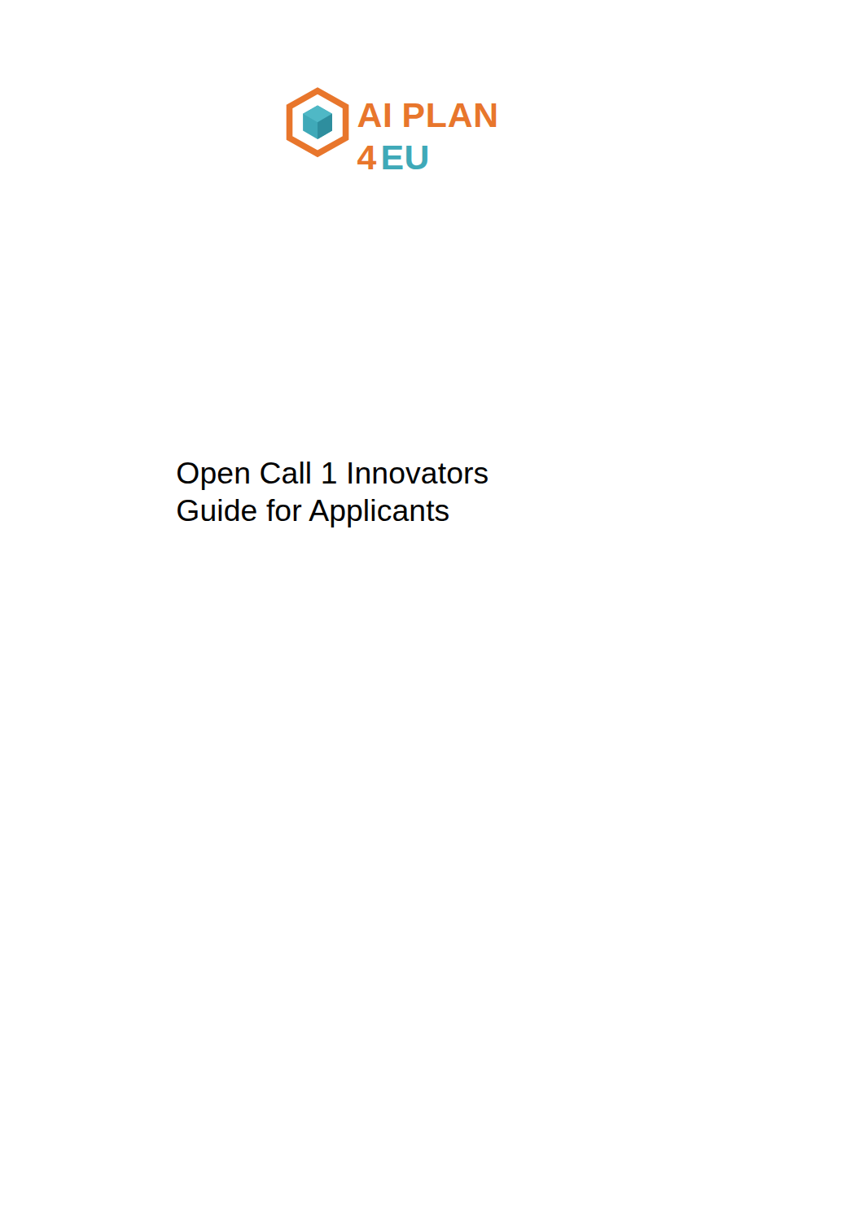AI PLAN 4 EU
Open Call 1 Innovators Guide for Applicants